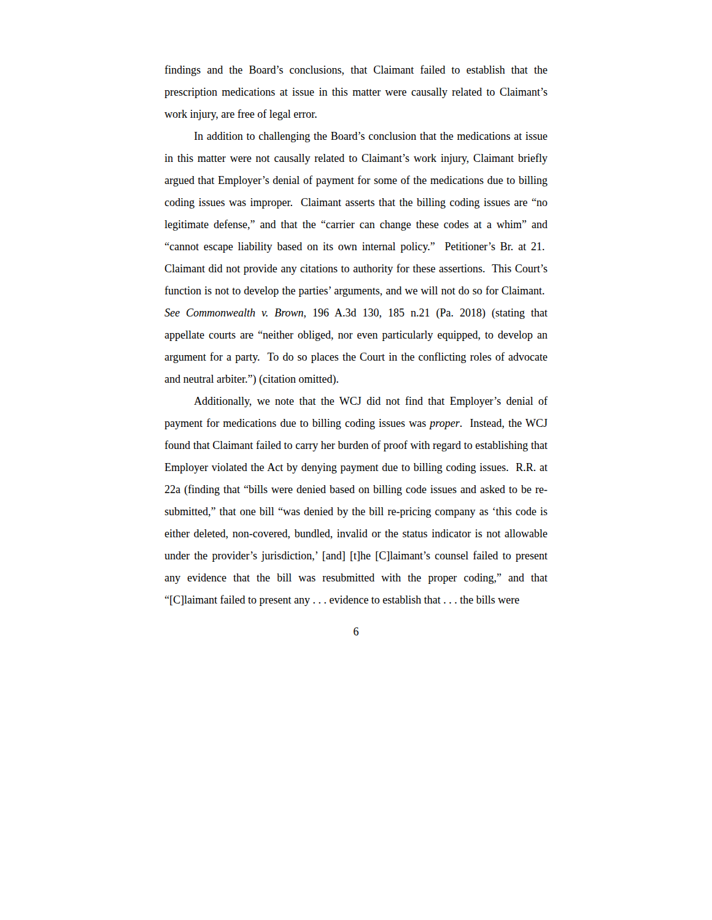findings and the Board’s conclusions, that Claimant failed to establish that the prescription medications at issue in this matter were causally related to Claimant’s work injury, are free of legal error.
In addition to challenging the Board’s conclusion that the medications at issue in this matter were not causally related to Claimant’s work injury, Claimant briefly argued that Employer’s denial of payment for some of the medications due to billing coding issues was improper. Claimant asserts that the billing coding issues are “no legitimate defense,” and that the “carrier can change these codes at a whim” and “cannot escape liability based on its own internal policy.” Petitioner’s Br. at 21. Claimant did not provide any citations to authority for these assertions. This Court’s function is not to develop the parties’ arguments, and we will not do so for Claimant. See Commonwealth v. Brown, 196 A.3d 130, 185 n.21 (Pa. 2018) (stating that appellate courts are “neither obliged, nor even particularly equipped, to develop an argument for a party. To do so places the Court in the conflicting roles of advocate and neutral arbiter.”) (citation omitted).
Additionally, we note that the WCJ did not find that Employer’s denial of payment for medications due to billing coding issues was proper. Instead, the WCJ found that Claimant failed to carry her burden of proof with regard to establishing that Employer violated the Act by denying payment due to billing coding issues. R.R. at 22a (finding that “bills were denied based on billing code issues and asked to be re-submitted,” that one bill “was denied by the bill re-pricing company as ‘this code is either deleted, non-covered, bundled, invalid or the status indicator is not allowable under the provider’s jurisdiction,’ [and] [t]he [C]laimant’s counsel failed to present any evidence that the bill was resubmitted with the proper coding,” and that “[C]laimant failed to present any . . . evidence to establish that . . . the bills were
6